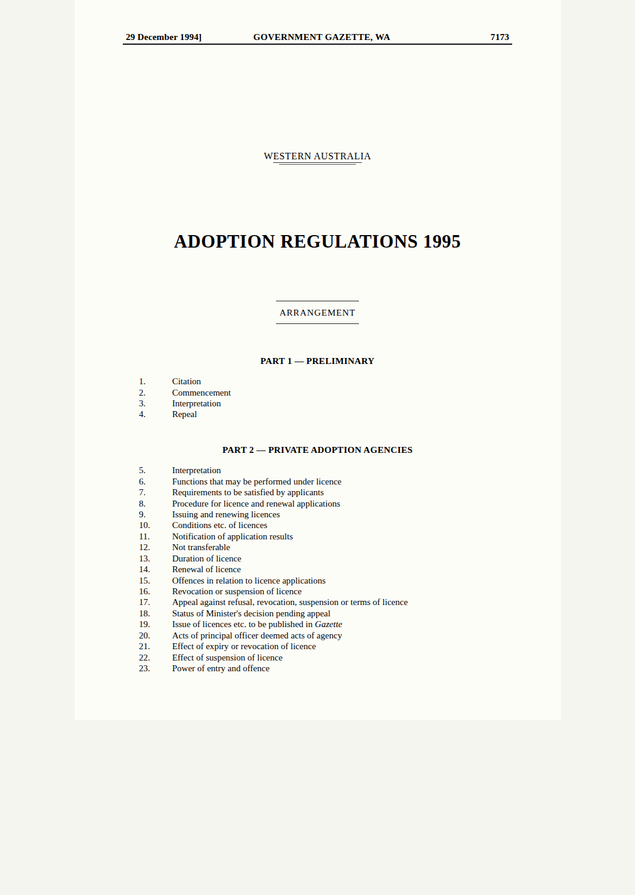29 December 1994] GOVERNMENT GAZETTE, WA 7173
WESTERN AUSTRALIA
ADOPTION REGULATIONS 1995
ARRANGEMENT
PART 1 — PRELIMINARY
| 1. | Citation |
| 2. | Commencement |
| 3. | Interpretation |
| 4. | Repeal |
PART 2 — PRIVATE ADOPTION AGENCIES
| 5. | Interpretation |
| 6. | Functions that may be performed under licence |
| 7. | Requirements to be satisfied by applicants |
| 8. | Procedure for licence and renewal applications |
| 9. | Issuing and renewing licences |
| 10. | Conditions etc. of licences |
| 11. | Notification of application results |
| 12. | Not transferable |
| 13. | Duration of licence |
| 14. | Renewal of licence |
| 15. | Offences in relation to licence applications |
| 16. | Revocation or suspension of licence |
| 17. | Appeal against refusal, revocation, suspension or terms of licence |
| 18. | Status of Minister's decision pending appeal |
| 19. | Issue of licences etc. to be published in Gazette |
| 20. | Acts of principal officer deemed acts of agency |
| 21. | Effect of expiry or revocation of licence |
| 22. | Effect of suspension of licence |
| 23. | Power of entry and offence |